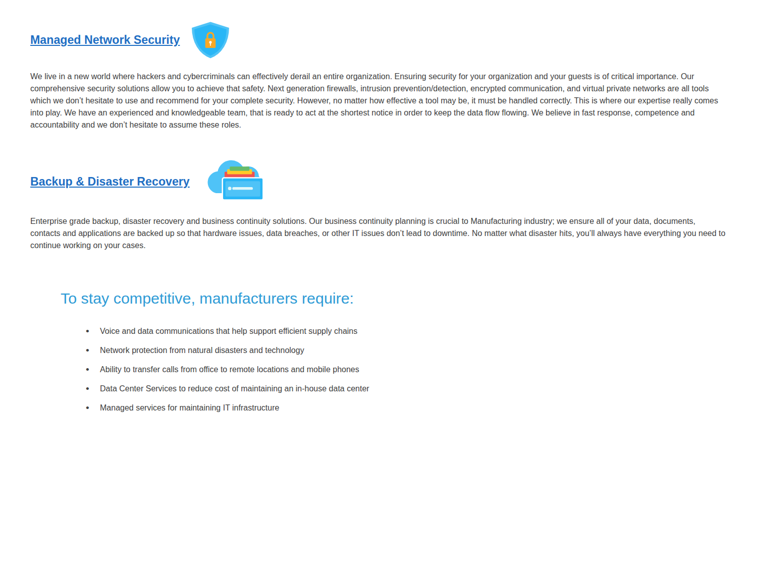Managed Network Security
We live in a new world where hackers and cybercriminals can effectively derail an entire organization. Ensuring security for your organization and your guests is of critical importance. Our comprehensive security solutions allow you to achieve that safety. Next generation firewalls, intrusion prevention/detection, encrypted communication, and virtual private networks are all tools which we don’t hesitate to use and recommend for your complete security. However, no matter how effective a tool may be, it must be handled correctly. This is where our expertise really comes into play. We have an experienced and knowledgeable team, that is ready to act at the shortest notice in order to keep the data flow flowing. We believe in fast response, competence and accountability and we don’t hesitate to assume these roles.
Backup & Disaster Recovery
Enterprise grade backup, disaster recovery and business continuity solutions. Our business continuity planning is crucial to Manufacturing industry; we ensure all of your data, documents, contacts and applications are backed up so that hardware issues, data breaches, or other IT issues don’t lead to downtime. No matter what disaster hits, you’ll always have everything you need to continue working on your cases.
To stay competitive, manufacturers require:
Voice and data communications that help support efficient supply chains
Network protection from natural disasters and technology
Ability to transfer calls from office to remote locations and mobile phones
Data Center Services to reduce cost of maintaining an in-house data center
Managed services for maintaining IT infrastructure